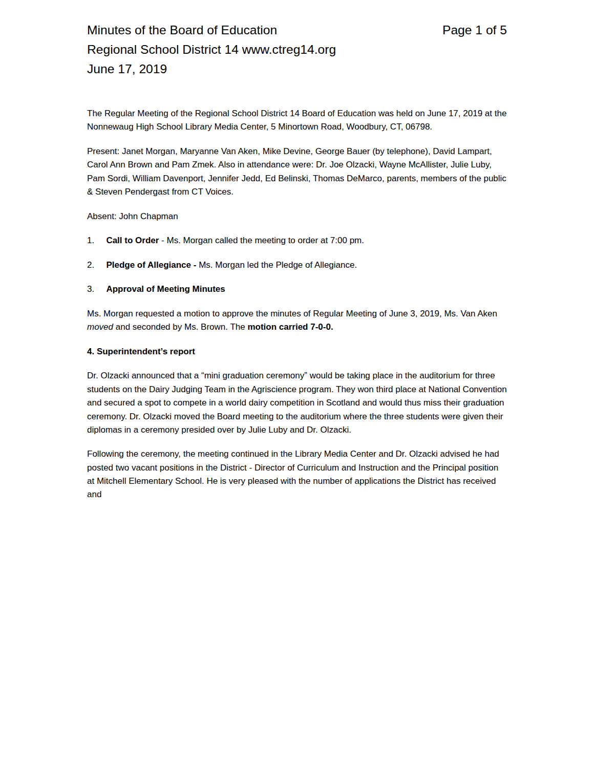Minutes of the Board of Education
Page 1 of 5
Regional School District 14 www.ctreg14.org
June 17, 2019
The Regular Meeting of the Regional School District 14 Board of Education was held on June 17, 2019 at the Nonnewaug High School Library Media Center, 5 Minortown Road, Woodbury, CT, 06798.
Present: Janet Morgan, Maryanne Van Aken, Mike Devine, George Bauer (by telephone), David Lampart, Carol Ann Brown and Pam Zmek. Also in attendance were: Dr. Joe Olzacki, Wayne McAllister, Julie Luby, Pam Sordi, William Davenport, Jennifer Jedd, Ed Belinski, Thomas DeMarco, parents, members of the public & Steven Pendergast from CT Voices.
Absent: John Chapman
1. Call to Order - Ms. Morgan called the meeting to order at 7:00 pm.
2. Pledge of Allegiance - Ms. Morgan led the Pledge of Allegiance.
3. Approval of Meeting Minutes
Ms. Morgan requested a motion to approve the minutes of Regular Meeting of June 3, 2019, Ms. Van Aken moved and seconded by Ms. Brown. The motion carried 7-0-0.
4. Superintendent’s report
Dr. Olzacki announced that a “mini graduation ceremony” would be taking place in the auditorium for three students on the Dairy Judging Team in the Agriscience program. They won third place at National Convention and secured a spot to compete in a world dairy competition in Scotland and would thus miss their graduation ceremony. Dr. Olzacki moved the Board meeting to the auditorium where the three students were given their diplomas in a ceremony presided over by Julie Luby and Dr. Olzacki.
Following the ceremony, the meeting continued in the Library Media Center and Dr. Olzacki advised he had posted two vacant positions in the District - Director of Curriculum and Instruction and the Principal position at Mitchell Elementary School. He is very pleased with the number of applications the District has received and